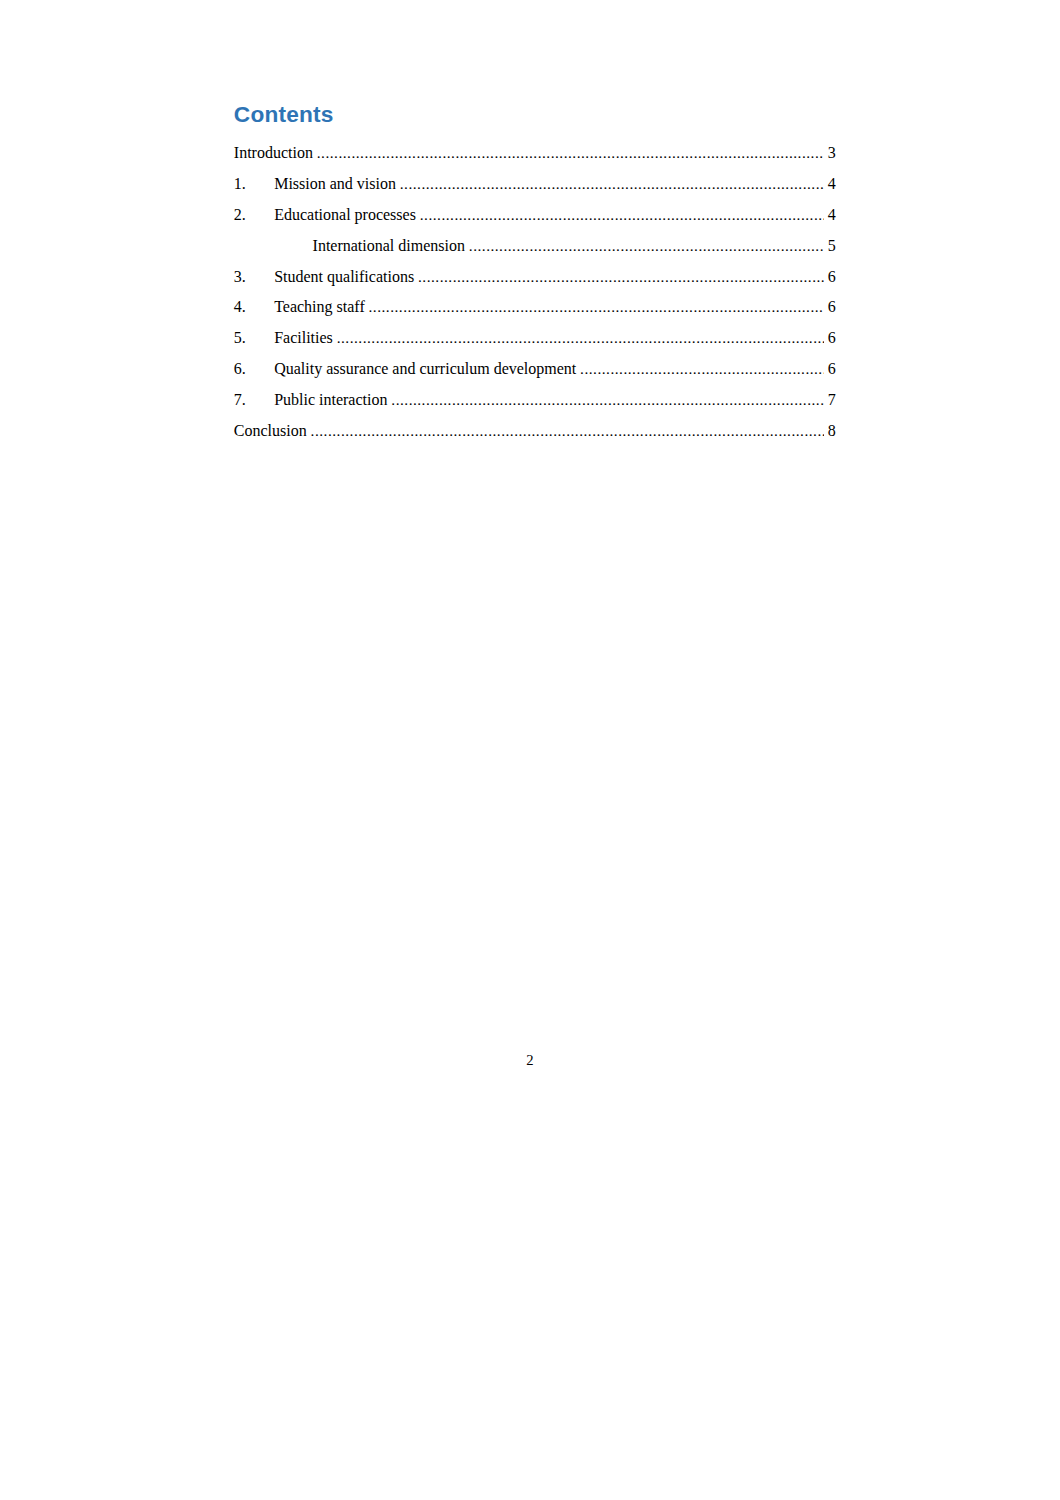Contents
Introduction ................................................................................................................................................................. 3
1. Mission and vision ..................................................................................................................................................... 4
2. Educational processes .............................................................................................................................................. 4
International dimension ......................................................................................................................................... 5
3. Student qualifications ............................................................................................................................................... 6
4. Teaching staff ............................................................................................................................................................. 6
5. Facilities ....................................................................................................................................................................... 6
6. Quality assurance and curriculum development ................................................................................................. 6
7. Public interaction ....................................................................................................................................................... 7
Conclusion ..................................................................................................................................................................... 8
2